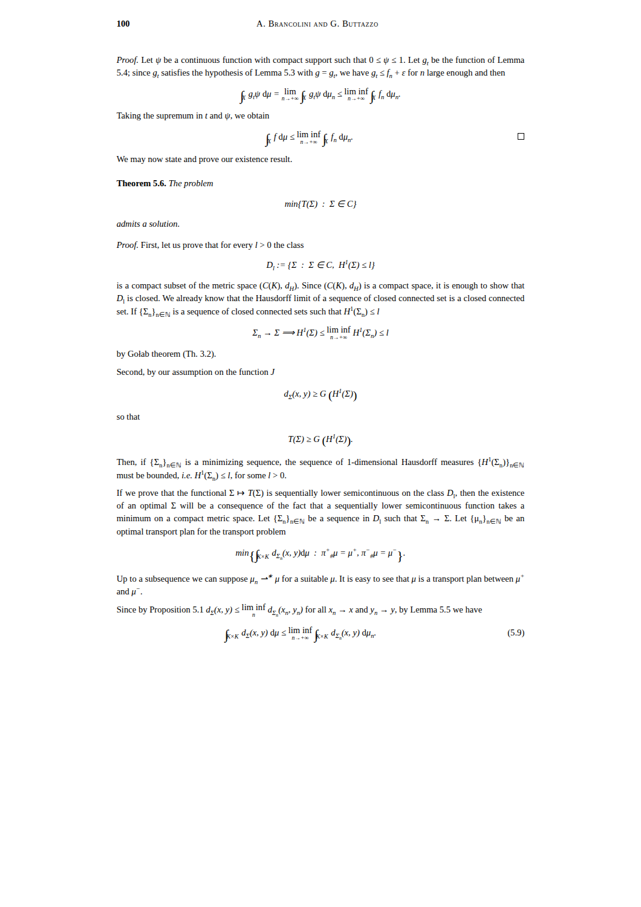100 A. Brancolini and G. Buttazzo
Proof. Let ψ be a continuous function with compact support such that 0 ≤ ψ ≤ 1. Let gt be the function of Lemma 5.4; since gt satisfies the hypothesis of Lemma 5.3 with g = gt, we have gt ≤ fn + ε for n large enough and then
∫X gtψ dμ = lim n→+∞ ∫X gtψ dμn ≤ lim inf n→+∞ ∫X fn dμn.
Taking the supremum in t and ψ, we obtain
∫X f dμ ≤ lim inf n→+∞ ∫X fn dμn.
We may now state and prove our existence result.
Theorem 5.6. The problem
min{T(Σ) : Σ ∈ C}
admits a solution.
Proof. First, let us prove that for every l > 0 the class
Dl := {Σ : Σ ∈ C, H1(Σ) ≤ l}
is a compact subset of the metric space (C(K), dH). Since (C(K), dH) is a compact space, it is enough to show that Dl is closed. We already know that the Hausdorff limit of a sequence of closed connected set is a closed connected set. If {Σn}n∈ℕ is a sequence of closed connected sets such that H1(Σn) ≤ l
Σn → Σ ⟹ H1(Σ) ≤ lim inf n→+∞ H1(Σn) ≤ l
by Gołab theorem (Th. 3.2).
Second, by our assumption on the function J
dΣ(x, y) ≥ G (H1(Σ))
so that
T(Σ) ≥ G (H1(Σ)).
Then, if {Σn}n∈ℕ is a minimizing sequence, the sequence of 1-dimensional Hausdorff measures {H1(Σn)}n∈ℕ must be bounded, i.e. H1(Σn) ≤ l, for some l > 0.
If we prove that the functional Σ ↦ T(Σ) is sequentially lower semicontinuous on the class Dl, then the existence of an optimal Σ will be a consequence of the fact that a sequentially lower semicontinuous function takes a minimum on a compact metric space. Let {Σn}n∈ℕ be a sequence in Dl such that Σn → Σ. Let {μn}n∈ℕ be an optimal transport plan for the transport problem
min{∫K×K dΣn(x, y)dμ : π+#μ = μ+, π−#μ = μ−}.
Up to a subsequence we can suppose μn ⇀∗ μ for a suitable μ. It is easy to see that μ is a transport plan between μ+ and μ−.
Since by Proposition 5.1 dΣ(x, y) ≤ lim inf n dΣn(xn, yn) for all xn → x and yn → y, by Lemma 5.5 we have
∫K×K dΣ(x, y) dμ ≤ lim inf n→+∞ ∫K×K dΣn(x, y) dμn. (5.9)